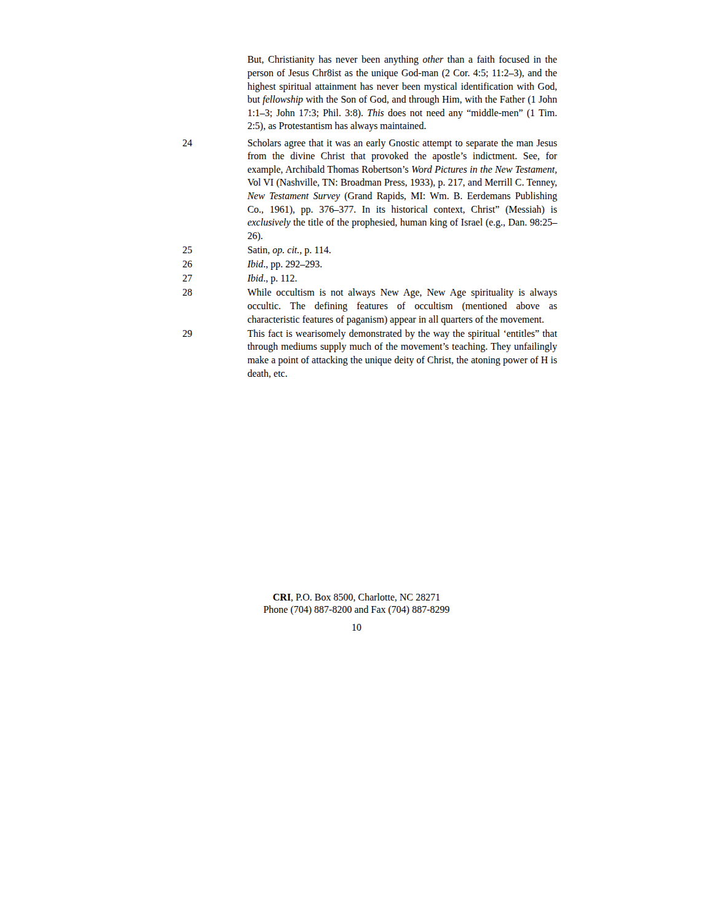But, Christianity has never been anything other than a faith focused in the person of Jesus Chr8ist as the unique God-man (2 Cor. 4:5; 11:2–3), and the highest spiritual attainment has never been mystical identification with God, but fellowship with the Son of God, and through Him, with the Father (1 John 1:1–3; John 17:3; Phil. 3:8). This does not need any “middle-men” (1 Tim. 2:5), as Protestantism has always maintained.
24
Scholars agree that it was an early Gnostic attempt to separate the man Jesus from the divine Christ that provoked the apostle’s indictment. See, for example, Archibald Thomas Robertson’s Word Pictures in the New Testament, Vol VI (Nashville, TN: Broadman Press, 1933), p. 217, and Merrill C. Tenney, New Testament Survey (Grand Rapids, MI: Wm. B. Eerdemans Publishing Co., 1961), pp. 376–377. In its historical context, Christ” (Messiah) is exclusively the title of the prophesied, human king of Israel (e.g., Dan. 98:25–26).
25
Satin, op. cit., p. 114.
26
Ibid., pp. 292–293.
27
Ibid., p. 112.
28
While occultism is not always New Age, New Age spirituality is always occultic. The defining features of occultism (mentioned above as characteristic features of paganism) appear in all quarters of the movement.
29
This fact is wearisomely demonstrated by the way the spiritual ‘entitles” that through mediums supply much of the movement’s teaching. They unfailingly make a point of attacking the unique deity of Christ, the atoning power of H is death, etc.
CRI, P.O. Box 8500, Charlotte, NC 28271
Phone (704) 887-8200 and Fax (704) 887-8299
10